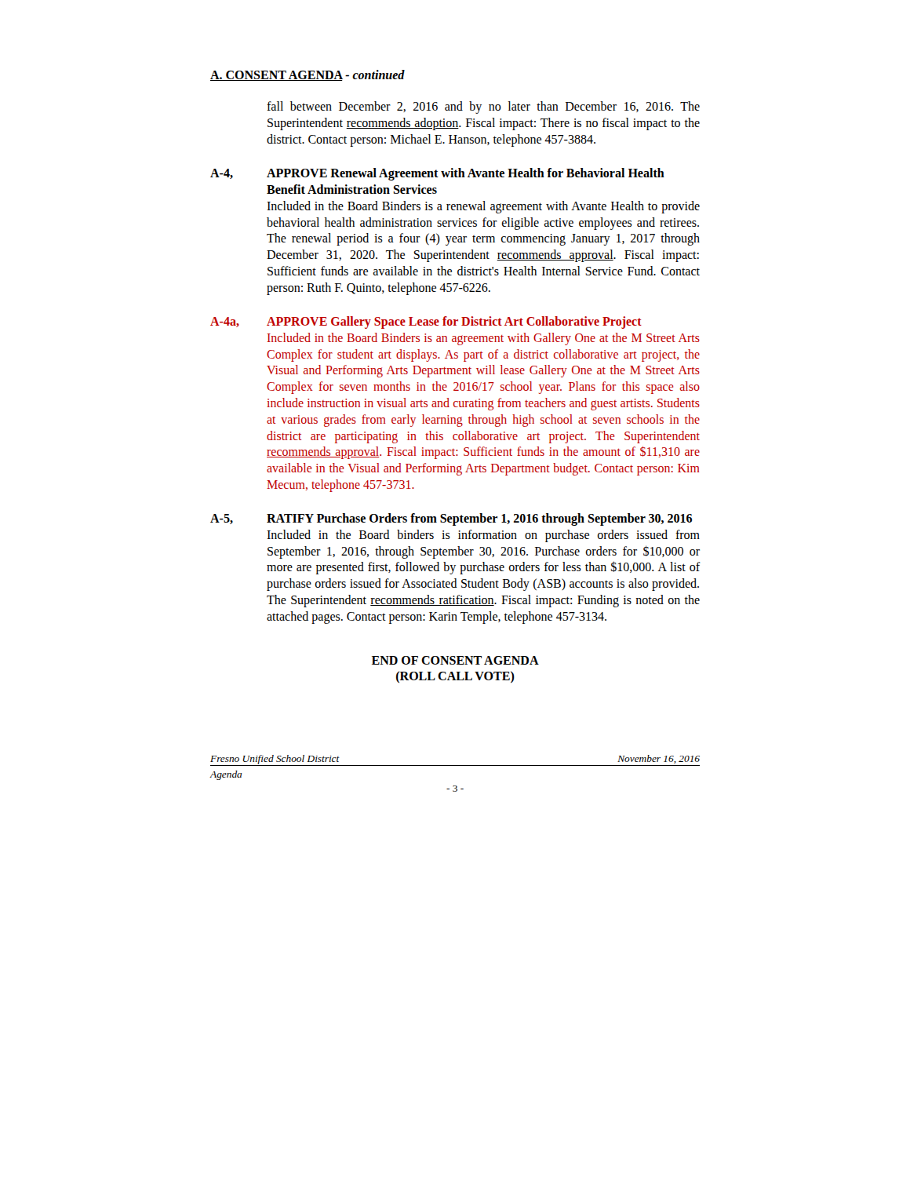A. CONSENT AGENDA - continued
fall between December 2, 2016 and by no later than December 16, 2016. The Superintendent recommends adoption. Fiscal impact: There is no fiscal impact to the district. Contact person: Michael E. Hanson, telephone 457-3884.
| A-4, | APPROVE Renewal Agreement with Avante Health for Behavioral Health Benefit Administration Services |
| | Included in the Board Binders is a renewal agreement with Avante Health to provide behavioral health administration services for eligible active employees and retirees. The renewal period is a four (4) year term commencing January 1, 2017 through December 31, 2020. The Superintendent recommends approval . Fiscal impact: Sufficient funds are available in the district's Health Internal Service Fund. Contact person: Ruth F. Quinto, telephone 457-6226. |
| A-4a, | APPROVE Gallery Space Lease for District Art Collaborative Project |
| | Included in the Board Binders is an agreement with Gallery One at the M Street Arts Complex for student art displays. As part of a district collaborative art project, the Visual and Performing Arts Department will lease Gallery One at the M Street Arts Complex for seven months in the 2016/17 school year. Plans for this space also include instruction in visual arts and curating from teachers and guest artists. Students at various grades from early learning through high school at seven schools in the district are participating in this collaborative art project. The Superintendent recommends approval . Fiscal impact: Sufficient funds in the amount of $11,310 are available in the Visual and Performing Arts Department budget. Contact person: Kim Mecum, telephone 457-3731. |
| A-5, | RATIFY Purchase Orders from September 1, 2016 through September 30, 2016 |
| | Included in the Board binders is information on purchase orders issued from September 1, 2016, through September 30, 2016. Purchase orders for $10,000 or more are presented first, followed by purchase orders for less than $10,000. A list of purchase orders issued for Associated Student Body (ASB) accounts is also provided. The Superintendent recommends ratification . Fiscal impact: Funding is noted on the attached pages. Contact person: Karin Temple, telephone 457-3134. |
END OF CONSENT AGENDA
(ROLL CALL VOTE)
Fresno Unified School District November 16, 2016
Agenda
- 3 -